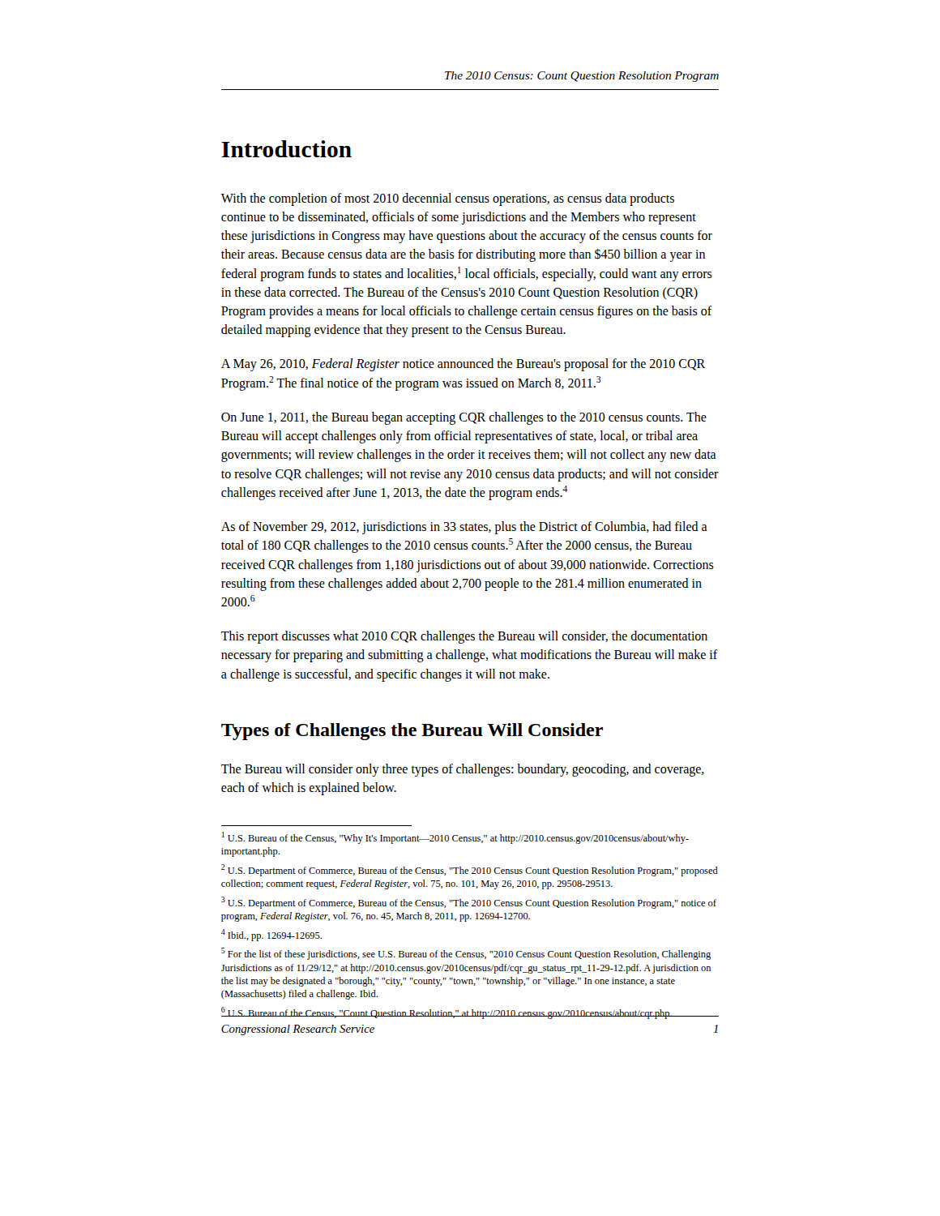The 2010 Census: Count Question Resolution Program
Introduction
With the completion of most 2010 decennial census operations, as census data products continue to be disseminated, officials of some jurisdictions and the Members who represent these jurisdictions in Congress may have questions about the accuracy of the census counts for their areas. Because census data are the basis for distributing more than $450 billion a year in federal program funds to states and localities,1 local officials, especially, could want any errors in these data corrected. The Bureau of the Census's 2010 Count Question Resolution (CQR) Program provides a means for local officials to challenge certain census figures on the basis of detailed mapping evidence that they present to the Census Bureau.
A May 26, 2010, Federal Register notice announced the Bureau's proposal for the 2010 CQR Program.2 The final notice of the program was issued on March 8, 2011.3
On June 1, 2011, the Bureau began accepting CQR challenges to the 2010 census counts. The Bureau will accept challenges only from official representatives of state, local, or tribal area governments; will review challenges in the order it receives them; will not collect any new data to resolve CQR challenges; will not revise any 2010 census data products; and will not consider challenges received after June 1, 2013, the date the program ends.4
As of November 29, 2012, jurisdictions in 33 states, plus the District of Columbia, had filed a total of 180 CQR challenges to the 2010 census counts.5 After the 2000 census, the Bureau received CQR challenges from 1,180 jurisdictions out of about 39,000 nationwide. Corrections resulting from these challenges added about 2,700 people to the 281.4 million enumerated in 2000.6
This report discusses what 2010 CQR challenges the Bureau will consider, the documentation necessary for preparing and submitting a challenge, what modifications the Bureau will make if a challenge is successful, and specific changes it will not make.
Types of Challenges the Bureau Will Consider
The Bureau will consider only three types of challenges: boundary, geocoding, and coverage, each of which is explained below.
1 U.S. Bureau of the Census, "Why It's Important—2010 Census," at http://2010.census.gov/2010census/about/why-important.php.
2 U.S. Department of Commerce, Bureau of the Census, "The 2010 Census Count Question Resolution Program," proposed collection; comment request, Federal Register, vol. 75, no. 101, May 26, 2010, pp. 29508-29513.
3 U.S. Department of Commerce, Bureau of the Census, "The 2010 Census Count Question Resolution Program," notice of program, Federal Register, vol. 76, no. 45, March 8, 2011, pp. 12694-12700.
4 Ibid., pp. 12694-12695.
5 For the list of these jurisdictions, see U.S. Bureau of the Census, "2010 Census Count Question Resolution, Challenging Jurisdictions as of 11/29/12," at http://2010.census.gov/2010census/pdf/cqr_gu_status_rpt_11-29-12.pdf. A jurisdiction on the list may be designated a "borough," "city," "county," "town," "township," or "village." In one instance, a state (Massachusetts) filed a challenge. Ibid.
6 U.S. Bureau of the Census, "Count Question Resolution," at http://2010.census.gov/2010census/about/cqr.php.
Congressional Research Service 1